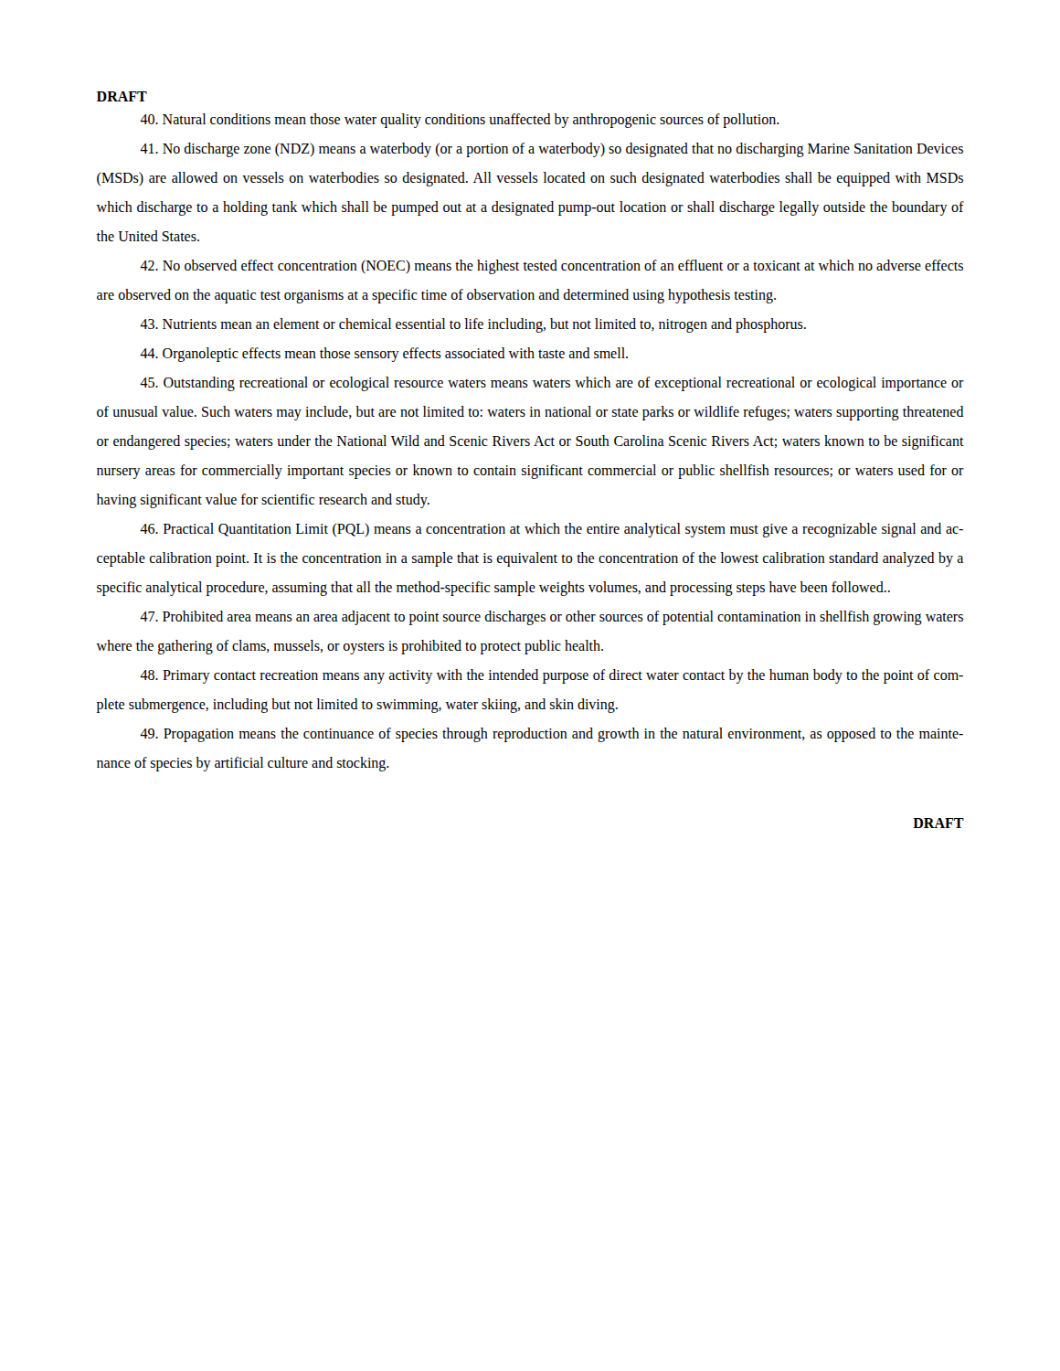DRAFT
40. Natural conditions mean those water quality conditions unaffected by anthropogenic sources of pollution.
41. No discharge zone (NDZ) means a waterbody (or a portion of a waterbody) so designated that no discharging Marine Sanitation Devices (MSDs) are allowed on vessels on waterbodies so designated. All vessels located on such designated waterbodies shall be equipped with MSDs which discharge to a holding tank which shall be pumped out at a designated pump-out location or shall discharge legally outside the boundary of the United States.
42. No observed effect concentration (NOEC) means the highest tested concentration of an effluent or a toxicant at which no adverse effects are observed on the aquatic test organisms at a specific time of observation and determined using hypothesis testing.
43. Nutrients mean an element or chemical essential to life including, but not limited to, nitrogen and phosphorus.
44. Organoleptic effects mean those sensory effects associated with taste and smell.
45. Outstanding recreational or ecological resource waters means waters which are of exceptional recreational or ecological importance or of unusual value. Such waters may include, but are not limited to: waters in national or state parks or wildlife refuges; waters supporting threatened or endangered species; waters under the National Wild and Scenic Rivers Act or South Carolina Scenic Rivers Act; waters known to be significant nursery areas for commercially important species or known to contain significant commercial or public shellfish resources; or waters used for or having significant value for scientific research and study.
46. Practical Quantitation Limit (PQL) means a concentration at which the entire analytical system must give a recognizable signal and acceptable calibration point. It is the concentration in a sample that is equivalent to the concentration of the lowest calibration standard analyzed by a specific analytical procedure, assuming that all the method-specific sample weights volumes, and processing steps have been followed..
47. Prohibited area means an area adjacent to point source discharges or other sources of potential contamination in shellfish growing waters where the gathering of clams, mussels, or oysters is prohibited to protect public health.
48. Primary contact recreation means any activity with the intended purpose of direct water contact by the human body to the point of complete submergence, including but not limited to swimming, water skiing, and skin diving.
49. Propagation means the continuance of species through reproduction and growth in the natural environment, as opposed to the maintenance of species by artificial culture and stocking.
DRAFT